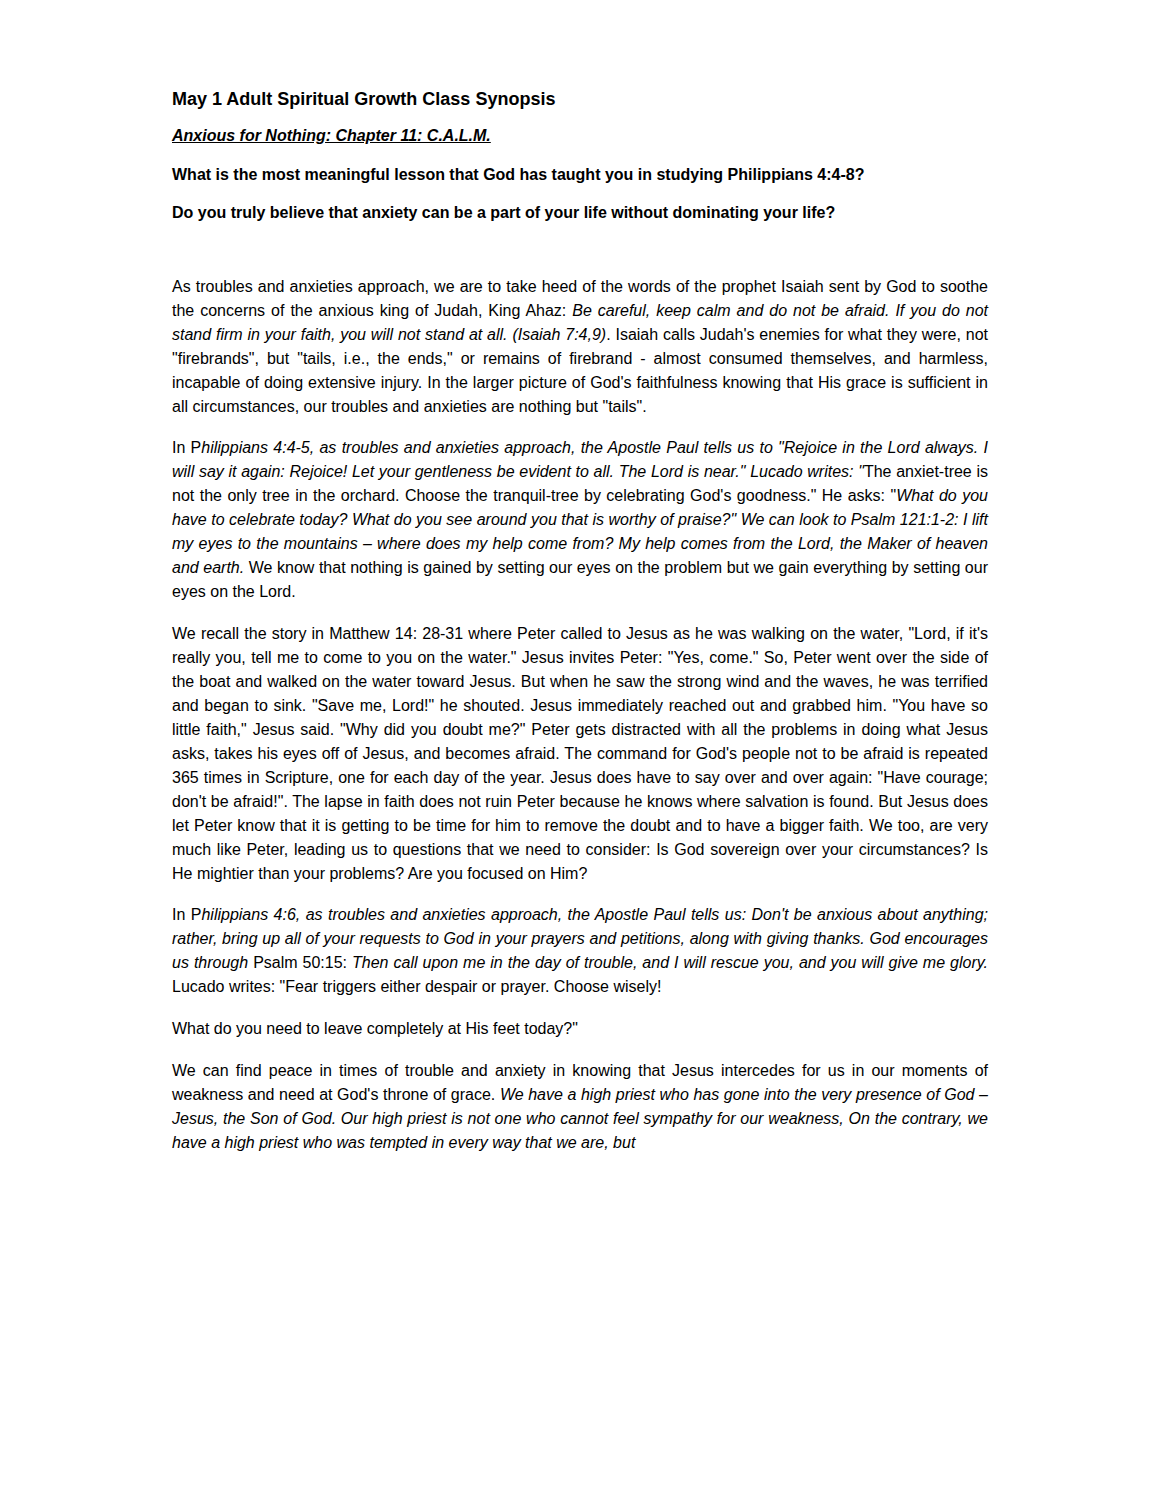May 1 Adult Spiritual Growth Class Synopsis
Anxious for Nothing: Chapter 11: C.A.L.M.
What is the most meaningful lesson that God has taught you in studying Philippians 4:4-8?
Do you truly believe that anxiety can be a part of your life without dominating your life?
As troubles and anxieties approach, we are to take heed of the words of the prophet Isaiah sent by God to soothe the concerns of the anxious king of Judah, King Ahaz: Be careful, keep calm and do not be afraid. If you do not stand firm in your faith, you will not stand at all. (Isaiah 7:4,9). Isaiah calls Judah's enemies for what they were, not "firebrands", but "tails, i.e., the ends," or remains of firebrand - almost consumed themselves, and harmless, incapable of doing extensive injury. In the larger picture of God's faithfulness knowing that His grace is sufficient in all circumstances, our troubles and anxieties are nothing but "tails".
In Philippians 4:4-5, as troubles and anxieties approach, the Apostle Paul tells us to "Rejoice in the Lord always. I will say it again: Rejoice! Let your gentleness be evident to all. The Lord is near." Lucado writes: "The anxiet-tree is not the only tree in the orchard. Choose the tranquil-tree by celebrating God's goodness." He asks: "What do you have to celebrate today? What do you see around you that is worthy of praise?" We can look to Psalm 121:1-2: I lift my eyes to the mountains – where does my help come from? My help comes from the Lord, the Maker of heaven and earth. We know that nothing is gained by setting our eyes on the problem but we gain everything by setting our eyes on the Lord.
We recall the story in Matthew 14: 28-31 where Peter called to Jesus as he was walking on the water, "Lord, if it's really you, tell me to come to you on the water." Jesus invites Peter: "Yes, come." So, Peter went over the side of the boat and walked on the water toward Jesus. But when he saw the strong wind and the waves, he was terrified and began to sink. "Save me, Lord!" he shouted. Jesus immediately reached out and grabbed him. "You have so little faith," Jesus said. "Why did you doubt me?" Peter gets distracted with all the problems in doing what Jesus asks, takes his eyes off of Jesus, and becomes afraid. The command for God's people not to be afraid is repeated 365 times in Scripture, one for each day of the year. Jesus does have to say over and over again: "Have courage; don't be afraid!". The lapse in faith does not ruin Peter because he knows where salvation is found. But Jesus does let Peter know that it is getting to be time for him to remove the doubt and to have a bigger faith. We too, are very much like Peter, leading us to questions that we need to consider: Is God sovereign over your circumstances? Is He mightier than your problems? Are you focused on Him?
In Philippians 4:6, as troubles and anxieties approach, the Apostle Paul tells us: Don't be anxious about anything; rather, bring up all of your requests to God in your prayers and petitions, along with giving thanks. God encourages us through Psalm 50:15: Then call upon me in the day of trouble, and I will rescue you, and you will give me glory. Lucado writes: "Fear triggers either despair or prayer. Choose wisely!
What do you need to leave completely at His feet today?"
We can find peace in times of trouble and anxiety in knowing that Jesus intercedes for us in our moments of weakness and need at God's throne of grace. We have a high priest who has gone into the very presence of God – Jesus, the Son of God. Our high priest is not one who cannot feel sympathy for our weakness, On the contrary, we have a high priest who was tempted in every way that we are, but